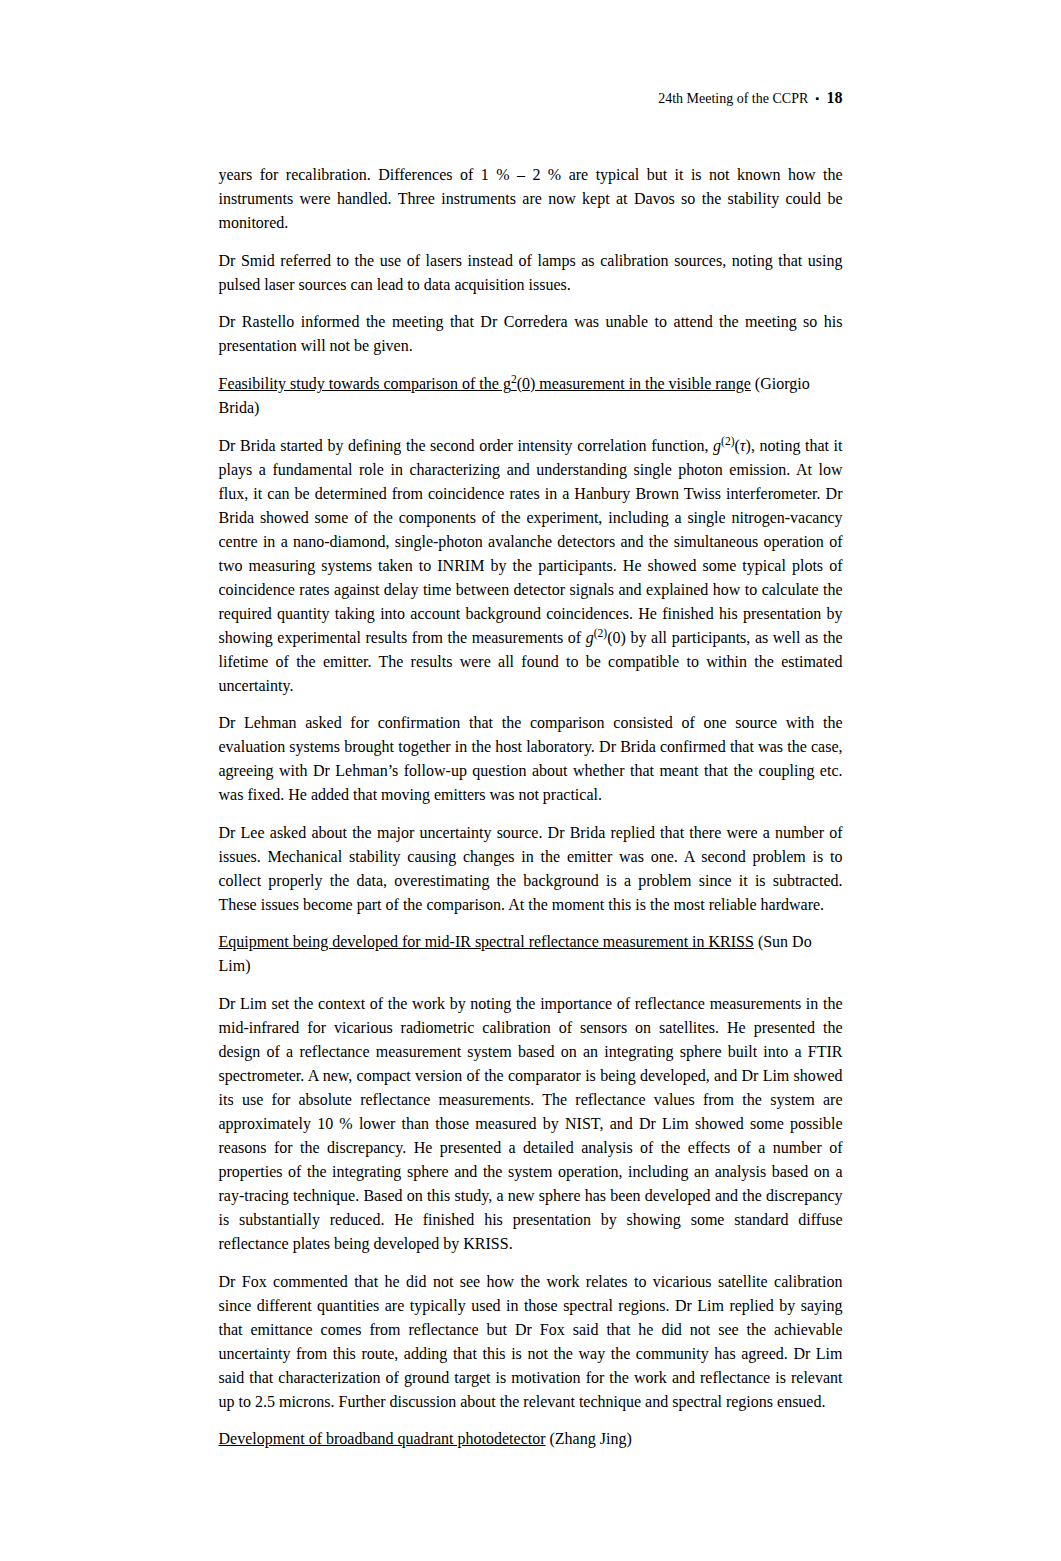24th Meeting of the CCPR ▪ 18
years for recalibration. Differences of 1 % – 2 % are typical but it is not known how the instruments were handled. Three instruments are now kept at Davos so the stability could be monitored.
Dr Smid referred to the use of lasers instead of lamps as calibration sources, noting that using pulsed laser sources can lead to data acquisition issues.
Dr Rastello informed the meeting that Dr Corredera was unable to attend the meeting so his presentation will not be given.
Feasibility study towards comparison of the g2(0) measurement in the visible range (Giorgio Brida)
Dr Brida started by defining the second order intensity correlation function, g(2)(τ), noting that it plays a fundamental role in characterizing and understanding single photon emission. At low flux, it can be determined from coincidence rates in a Hanbury Brown Twiss interferometer. Dr Brida showed some of the components of the experiment, including a single nitrogen-vacancy centre in a nano-diamond, single-photon avalanche detectors and the simultaneous operation of two measuring systems taken to INRIM by the participants. He showed some typical plots of coincidence rates against delay time between detector signals and explained how to calculate the required quantity taking into account background coincidences. He finished his presentation by showing experimental results from the measurements of g(2)(0) by all participants, as well as the lifetime of the emitter. The results were all found to be compatible to within the estimated uncertainty.
Dr Lehman asked for confirmation that the comparison consisted of one source with the evaluation systems brought together in the host laboratory. Dr Brida confirmed that was the case, agreeing with Dr Lehman’s follow-up question about whether that meant that the coupling etc. was fixed. He added that moving emitters was not practical.
Dr Lee asked about the major uncertainty source. Dr Brida replied that there were a number of issues. Mechanical stability causing changes in the emitter was one. A second problem is to collect properly the data, overestimating the background is a problem since it is subtracted. These issues become part of the comparison. At the moment this is the most reliable hardware.
Equipment being developed for mid-IR spectral reflectance measurement in KRISS (Sun Do Lim)
Dr Lim set the context of the work by noting the importance of reflectance measurements in the mid-infrared for vicarious radiometric calibration of sensors on satellites. He presented the design of a reflectance measurement system based on an integrating sphere built into a FTIR spectrometer. A new, compact version of the comparator is being developed, and Dr Lim showed its use for absolute reflectance measurements. The reflectance values from the system are approximately 10 % lower than those measured by NIST, and Dr Lim showed some possible reasons for the discrepancy. He presented a detailed analysis of the effects of a number of properties of the integrating sphere and the system operation, including an analysis based on a ray-tracing technique. Based on this study, a new sphere has been developed and the discrepancy is substantially reduced. He finished his presentation by showing some standard diffuse reflectance plates being developed by KRISS.
Dr Fox commented that he did not see how the work relates to vicarious satellite calibration since different quantities are typically used in those spectral regions. Dr Lim replied by saying that emittance comes from reflectance but Dr Fox said that he did not see the achievable uncertainty from this route, adding that this is not the way the community has agreed. Dr Lim said that characterization of ground target is motivation for the work and reflectance is relevant up to 2.5 microns. Further discussion about the relevant technique and spectral regions ensued.
Development of broadband quadrant photodetector (Zhang Jing)